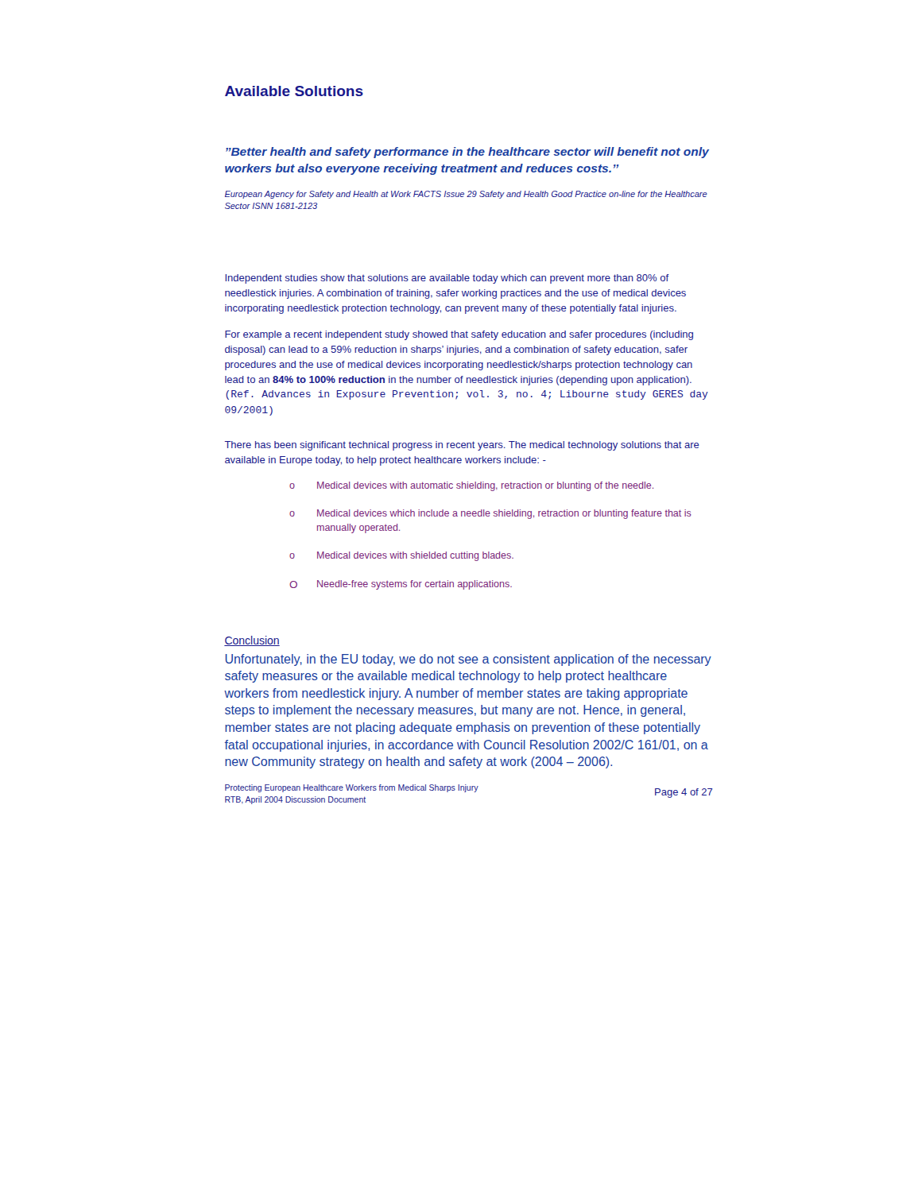Available Solutions
’’Better health and safety performance in the healthcare sector will benefit not only workers but also everyone receiving treatment and reduces costs.’’
European Agency for Safety and Health at Work FACTS Issue 29 Safety and Health Good Practice on-line for the Healthcare Sector ISNN 1681-2123
Independent studies show that solutions are available today which can prevent more than 80% of needlestick injuries. A combination of training, safer working practices and the use of medical devices incorporating needlestick protection technology, can prevent many of these potentially fatal injuries.
For example a recent independent study showed that safety education and safer procedures (including disposal) can lead to a 59% reduction in sharps’ injuries, and a combination of safety education, safer procedures and the use of medical devices incorporating needlestick/sharps protection technology can lead to an 84% to 100% reduction in the number of needlestick injuries (depending upon application).
(Ref. Advances in Exposure Prevention; vol. 3, no. 4; Libourne study GERES day 09/2001)
There has been significant technical progress in recent years. The medical technology solutions that are available in Europe today, to help protect healthcare workers include: -
o Medical devices with automatic shielding, retraction or blunting of the needle.
o Medical devices which include a needle shielding, retraction or blunting feature that is manually operated.
o Medical devices with shielded cutting blades.
ONeedle-free systems for certain applications.
Conclusion
Unfortunately, in the EU today, we do not see a consistent application of the necessary safety measures or the available medical technology to help protect healthcare workers from needlestick injury. A number of member states are taking appropriate steps to implement the necessary measures, but many are not. Hence, in general, member states are not placing adequate emphasis on prevention of these potentially fatal occupational injuries, in accordance with Council Resolution 2002/C 161/01, on a new Community strategy on health and safety at work (2004 – 2006).
Protecting European Healthcare Workers from Medical Sharps Injury
RTB, April 2004 Discussion Document
Page 4 of 27